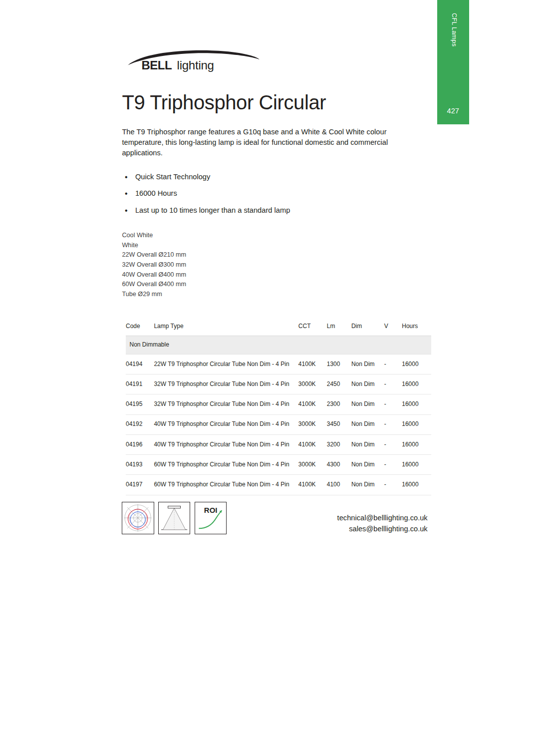CFL Lamps
427
BELL lighting
T9 Triphosphor Circular
The T9 Triphosphor range features a G10q base and a White & Cool White colour temperature, this long-lasting lamp is ideal for functional domestic and commercial applications.
Quick Start Technology
16000 Hours
Last up to 10 times longer than a standard lamp
Cool White
White
22W Overall Ø210 mm
32W Overall Ø300 mm
40W Overall Ø400 mm
60W Overall Ø400 mm
Tube Ø29 mm
| Code | Lamp Type | CCT | Lm | Dim | V | Hours |
| --- | --- | --- | --- | --- | --- | --- |
| Non Dimmable |
| 04194 | 22W T9 Triphosphor Circular Tube Non Dim - 4 Pin | 4100K | 1300 | Non Dim | - | 16000 |
| 04191 | 32W T9 Triphosphor Circular Tube Non Dim - 4 Pin | 3000K | 2450 | Non Dim | - | 16000 |
| 04195 | 32W T9 Triphosphor Circular Tube Non Dim - 4 Pin | 4100K | 2300 | Non Dim | - | 16000 |
| 04192 | 40W T9 Triphosphor Circular Tube Non Dim - 4 Pin | 3000K | 3450 | Non Dim | - | 16000 |
| 04196 | 40W T9 Triphosphor Circular Tube Non Dim - 4 Pin | 4100K | 3200 | Non Dim | - | 16000 |
| 04193 | 60W T9 Triphosphor Circular Tube Non Dim - 4 Pin | 3000K | 4300 | Non Dim | - | 16000 |
| 04197 | 60W T9 Triphosphor Circular Tube Non Dim - 4 Pin | 4100K | 4100 | Non Dim | - | 16000 |
ROI
technical@belllighting.co.uk
sales@belllighting.co.uk